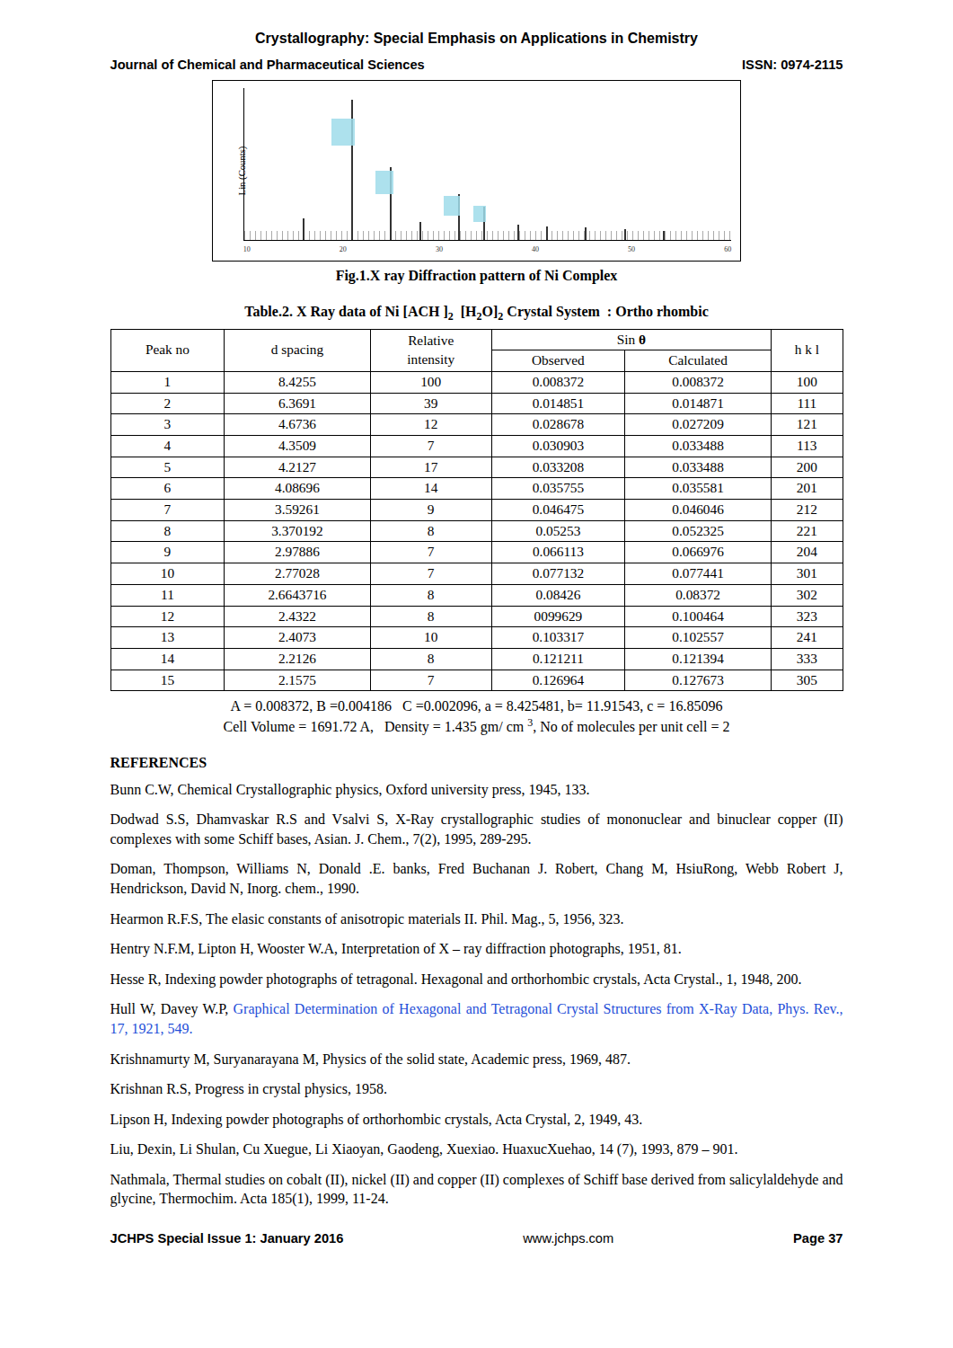Crystallography: Special Emphasis on Applications in Chemistry
Journal of Chemical and Pharmaceutical Sciences ISSN: 0974-2115
Lin (Counts)
102030405060
Fig.1.X ray Diffraction pattern of Ni Complex
Table.2. X Ray data of Ni [ACH ]2 [H2O]2 Crystal System : Ortho rhombic
| Peak no | d spacing | Relative intensity | Sin θ | h k l |
| --- | --- | --- | --- | --- |
| Observed | Calculated |
| 1 | 8.4255 | 100 | 0.008372 | 0.008372 | 100 |
| 2 | 6.3691 | 39 | 0.014851 | 0.014871 | 111 |
| 3 | 4.6736 | 12 | 0.028678 | 0.027209 | 121 |
| 4 | 4.3509 | 7 | 0.030903 | 0.033488 | 113 |
| 5 | 4.2127 | 17 | 0.033208 | 0.033488 | 200 |
| 6 | 4.08696 | 14 | 0.035755 | 0.035581 | 201 |
| 7 | 3.59261 | 9 | 0.046475 | 0.046046 | 212 |
| 8 | 3.370192 | 8 | 0.05253 | 0.052325 | 221 |
| 9 | 2.97886 | 7 | 0.066113 | 0.066976 | 204 |
| 10 | 2.77028 | 7 | 0.077132 | 0.077441 | 301 |
| 11 | 2.6643716 | 8 | 0.08426 | 0.08372 | 302 |
| 12 | 2.4322 | 8 | 0099629 | 0.100464 | 323 |
| 13 | 2.4073 | 10 | 0.103317 | 0.102557 | 241 |
| 14 | 2.2126 | 8 | 0.121211 | 0.121394 | 333 |
| 15 | 2.1575 | 7 | 0.126964 | 0.127673 | 305 |
A = 0.008372, B =0.004186 C =0.002096, a = 8.425481, b= 11.91543, c = 16.85096
Cell Volume = 1691.72 A, Density = 1.435 gm/ cm 3, No of molecules per unit cell = 2
REFERENCES
Bunn C.W, Chemical Crystallographic physics, Oxford university press, 1945, 133.
Dodwad S.S, Dhamvaskar R.S and Vsalvi S, X-Ray crystallographic studies of mononuclear and binuclear copper (II) complexes with some Schiff bases, Asian. J. Chem., 7(2), 1995, 289-295.
Doman, Thompson, Williams N, Donald .E. banks, Fred Buchanan J. Robert, Chang M, HsiuRong, Webb Robert J, Hendrickson, David N, Inorg. chem., 1990.
Hearmon R.F.S, The elasic constants of anisotropic materials II. Phil. Mag., 5, 1956, 323.
Hentry N.F.M, Lipton H, Wooster W.A, Interpretation of X – ray diffraction photographs, 1951, 81.
Hesse R, Indexing powder photographs of tetragonal. Hexagonal and orthorhombic crystals, Acta Crystal., 1, 1948, 200.
Hull W, Davey W.P, Graphical Determination of Hexagonal and Tetragonal Crystal Structures from X-Ray Data, Phys. Rev., 17, 1921, 549.
Krishnamurty M, Suryanarayana M, Physics of the solid state, Academic press, 1969, 487.
Krishnan R.S, Progress in crystal physics, 1958.
Lipson H, Indexing powder photographs of orthorhombic crystals, Acta Crystal, 2, 1949, 43.
Liu, Dexin, Li Shulan, Cu Xuegue, Li Xiaoyan, Gaodeng, Xuexiao. HuaxucXuehao, 14 (7), 1993, 879 – 901.
Nathmala, Thermal studies on cobalt (II), nickel (II) and copper (II) complexes of Schiff base derived from salicylaldehyde and glycine, Thermochim. Acta 185(1), 1999, 11-24.
JCHPS Special Issue 1: January 2016 www.jchps.com Page 37